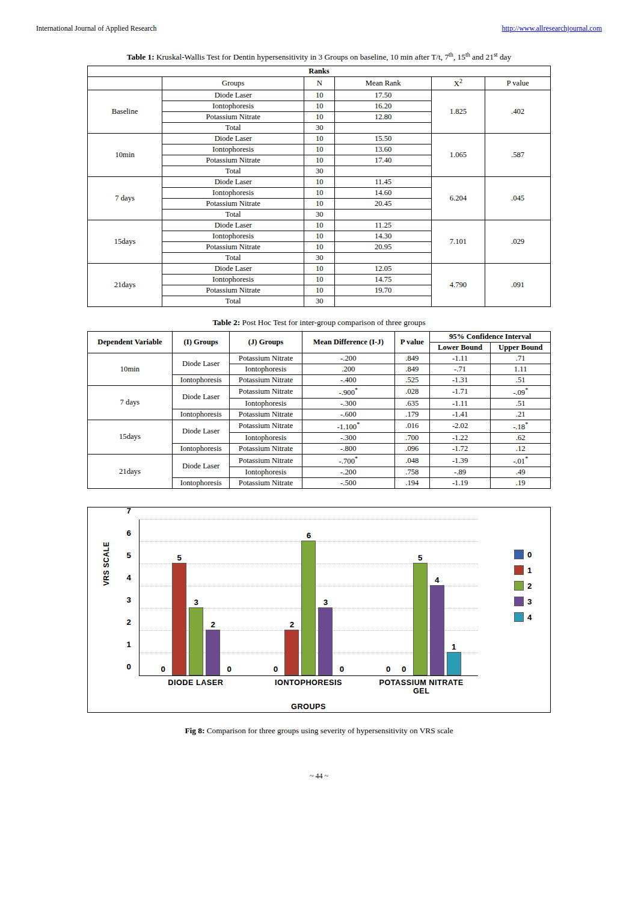International Journal of Applied Research
http://www.allresearchjournal.com
Table 1: Kruskal-Wallis Test for Dentin hypersensitivity in 3 Groups on baseline, 10 min after T/t, 7th, 15th and 21st day
| Ranks |
| | Groups | N | Mean Rank | X 2 | P value |
| Baseline | Diode Laser | 10 | 17.50 | 1.825 | .402 |
| Iontophoresis | 10 | 16.20 |
| Potassium Nitrate | 10 | 12.80 |
| Total | 30 | |
| 10min | Diode Laser | 10 | 15.50 | 1.065 | .587 |
| Iontophoresis | 10 | 13.60 |
| Potassium Nitrate | 10 | 17.40 |
| Total | 30 | |
| 7 days | Diode Laser | 10 | 11.45 | 6.204 | .045 |
| Iontophoresis | 10 | 14.60 |
| Potassium Nitrate | 10 | 20.45 |
| Total | 30 | |
| 15days | Diode Laser | 10 | 11.25 | 7.101 | .029 |
| Iontophoresis | 10 | 14.30 |
| Potassium Nitrate | 10 | 20.95 |
| Total | 30 | |
| 21days | Diode Laser | 10 | 12.05 | 4.790 | .091 |
| Iontophoresis | 10 | 14.75 |
| Potassium Nitrate | 10 | 19.70 |
| Total | 30 | |
Table 2: Post Hoc Test for inter-group comparison of three groups
| Dependent Variable | (I) Groups | (J) Groups | Mean Difference (I-J) | P value | 95% Confidence Interval |
| Lower Bound | Upper Bound |
| 10min | Diode Laser | Potassium Nitrate | -.200 | .849 | -1.11 | .71 |
| Iontophoresis | .200 | .849 | -.71 | 1.11 |
| Iontophoresis | Potassium Nitrate | -.400 | .525 | -1.31 | .51 |
| 7 days | Diode Laser | Potassium Nitrate | -.900 * | .028 | -1.71 | -.09 * |
| Iontophoresis | -.300 | .635 | -1.11 | .51 |
| Iontophoresis | Potassium Nitrate | -.600 | .179 | -1.41 | .21 |
| 15days | Diode Laser | Potassium Nitrate | -1.100 * | .016 | -2.02 | -.18 * |
| Iontophoresis | -.300 | .700 | -1.22 | .62 |
| Iontophoresis | Potassium Nitrate | -.800 | .096 | -1.72 | .12 |
| 21days | Diode Laser | Potassium Nitrate | -.700 * | .048 | -1.39 | -.01 * |
| Iontophoresis | -.200 | .758 | -.89 | .49 |
| Iontophoresis | Potassium Nitrate | -.500 | .194 | -1.19 | .19 |
VRS SCALE
0
1
2
3
4
5
6
7
0
5
3
2
0
0
2
6
3
0
0
0
5
4
1
DIODE LASER
IONTOPHORESIS
POTASSIUM NITRATE
GEL
GROUPS
0
1
2
3
4
Fig 8: Comparison for three groups using severity of hypersensitivity on VRS scale
~ 44 ~